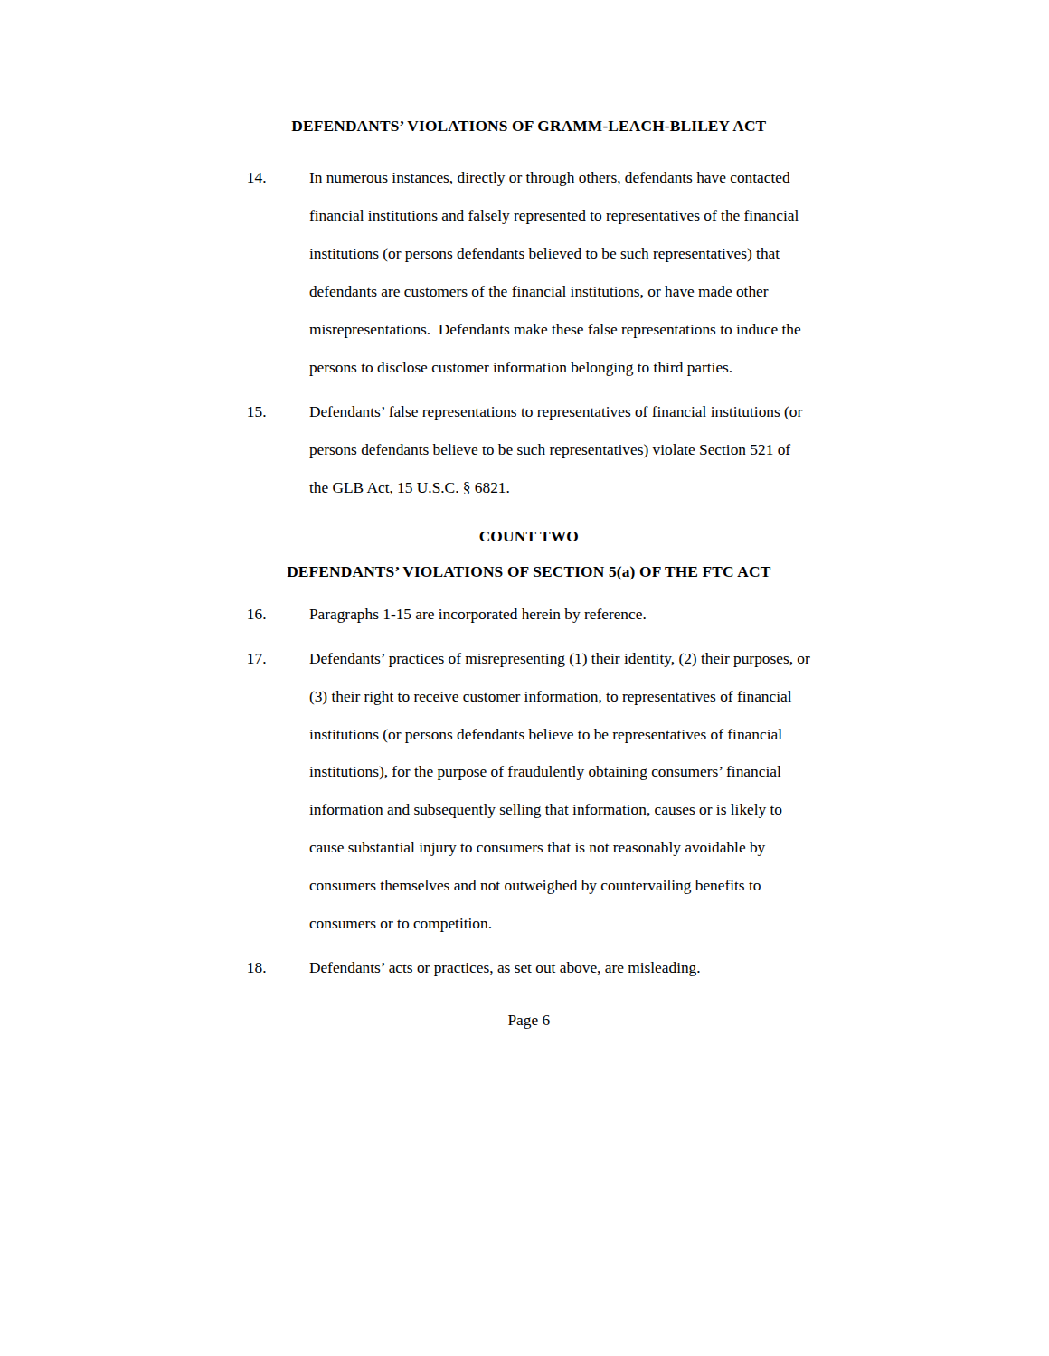DEFENDANTS’ VIOLATIONS OF GRAMM-LEACH-BLILEY ACT
14. In numerous instances, directly or through others, defendants have contacted financial institutions and falsely represented to representatives of the financial institutions (or persons defendants believed to be such representatives) that defendants are customers of the financial institutions, or have made other misrepresentations. Defendants make these false representations to induce the persons to disclose customer information belonging to third parties.
15. Defendants’ false representations to representatives of financial institutions (or persons defendants believe to be such representatives) violate Section 521 of the GLB Act, 15 U.S.C. § 6821.
COUNT TWO
DEFENDANTS’ VIOLATIONS OF SECTION 5(a) OF THE FTC ACT
16. Paragraphs 1-15 are incorporated herein by reference.
17. Defendants’ practices of misrepresenting (1) their identity, (2) their purposes, or (3) their right to receive customer information, to representatives of financial institutions (or persons defendants believe to be representatives of financial institutions), for the purpose of fraudulently obtaining consumers’ financial information and subsequently selling that information, causes or is likely to cause substantial injury to consumers that is not reasonably avoidable by consumers themselves and not outweighed by countervailing benefits to consumers or to competition.
18. Defendants’ acts or practices, as set out above, are misleading.
Page 6